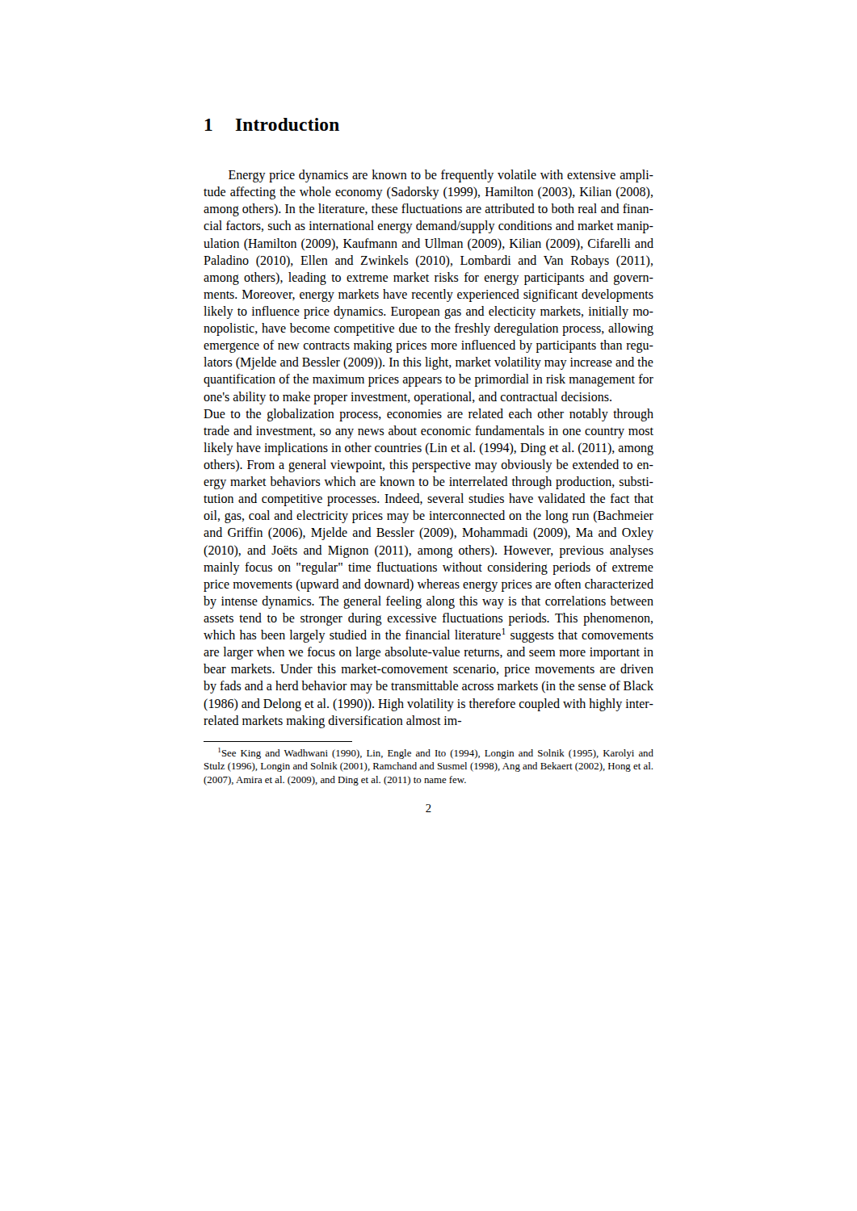1 Introduction
Energy price dynamics are known to be frequently volatile with extensive amplitude affecting the whole economy (Sadorsky (1999), Hamilton (2003), Kilian (2008), among others). In the literature, these fluctuations are attributed to both real and financial factors, such as international energy demand/supply conditions and market manipulation (Hamilton (2009), Kaufmann and Ullman (2009), Kilian (2009), Cifarelli and Paladino (2010), Ellen and Zwinkels (2010), Lombardi and Van Robays (2011), among others), leading to extreme market risks for energy participants and governments. Moreover, energy markets have recently experienced significant developments likely to influence price dynamics. European gas and electicity markets, initially monopolistic, have become competitive due to the freshly deregulation process, allowing emergence of new contracts making prices more influenced by participants than regulators (Mjelde and Bessler (2009)). In this light, market volatility may increase and the quantification of the maximum prices appears to be primordial in risk management for one's ability to make proper investment, operational, and contractual decisions.
Due to the globalization process, economies are related each other notably through trade and investment, so any news about economic fundamentals in one country most likely have implications in other countries (Lin et al. (1994), Ding et al. (2011), among others). From a general viewpoint, this perspective may obviously be extended to energy market behaviors which are known to be interrelated through production, substitution and competitive processes. Indeed, several studies have validated the fact that oil, gas, coal and electricity prices may be interconnected on the long run (Bachmeier and Griffin (2006), Mjelde and Bessler (2009), Mohammadi (2009), Ma and Oxley (2010), and Joëts and Mignon (2011), among others). However, previous analyses mainly focus on "regular" time fluctuations without considering periods of extreme price movements (upward and downard) whereas energy prices are often characterized by intense dynamics. The general feeling along this way is that correlations between assets tend to be stronger during excessive fluctuations periods. This phenomenon, which has been largely studied in the financial literature1 suggests that comovements are larger when we focus on large absolute-value returns, and seem more important in bear markets. Under this market-comovement scenario, price movements are driven by fads and a herd behavior may be transmittable across markets (in the sense of Black (1986) and Delong et al. (1990)). High volatility is therefore coupled with highly interrelated markets making diversification almost im-
1See King and Wadhwani (1990), Lin, Engle and Ito (1994), Longin and Solnik (1995), Karolyi and Stulz (1996), Longin and Solnik (2001), Ramchand and Susmel (1998), Ang and Bekaert (2002), Hong et al. (2007), Amira et al. (2009), and Ding et al. (2011) to name few.
2